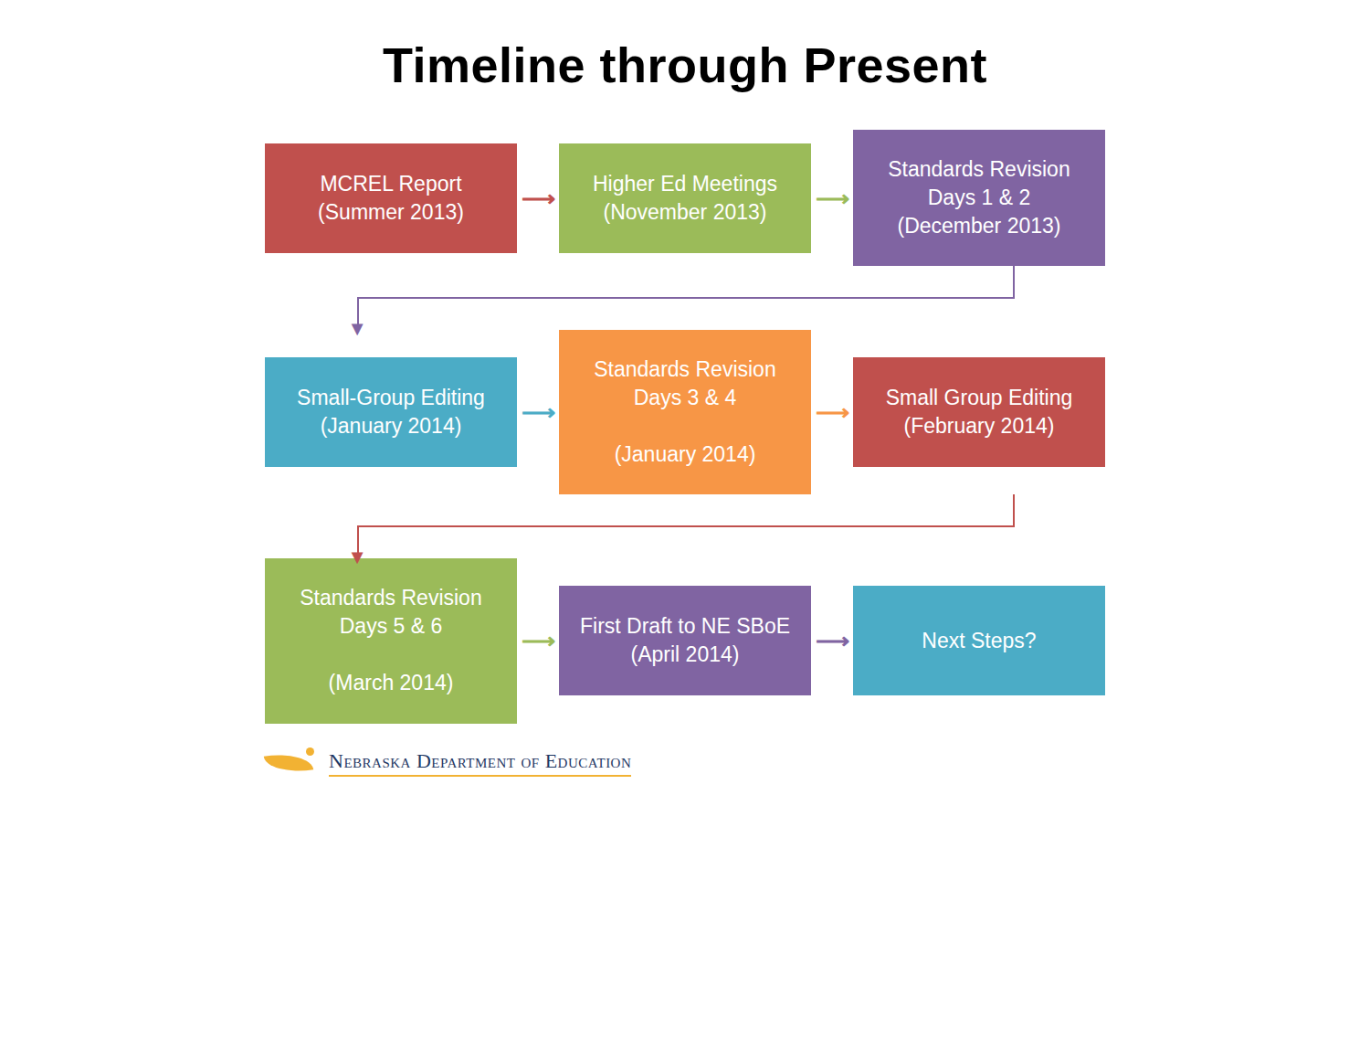Timeline through Present
MCREL Report
(Summer 2013)
⟶
Higher Ed Meetings
(November 2013)
⟶
Standards Revision Days 1 & 2
(December 2013)
▼
Small-Group Editing
(January 2014)
⟶
Standards Revision Days 3 & 4
(January 2014)
⟶
Small Group Editing
(February 2014)
▼
Standards Revision Days 5 & 6
(March 2014)
⟶
First Draft to NE SBoE (April 2014)
⟶
Next Steps?
Nebraska Department of Education